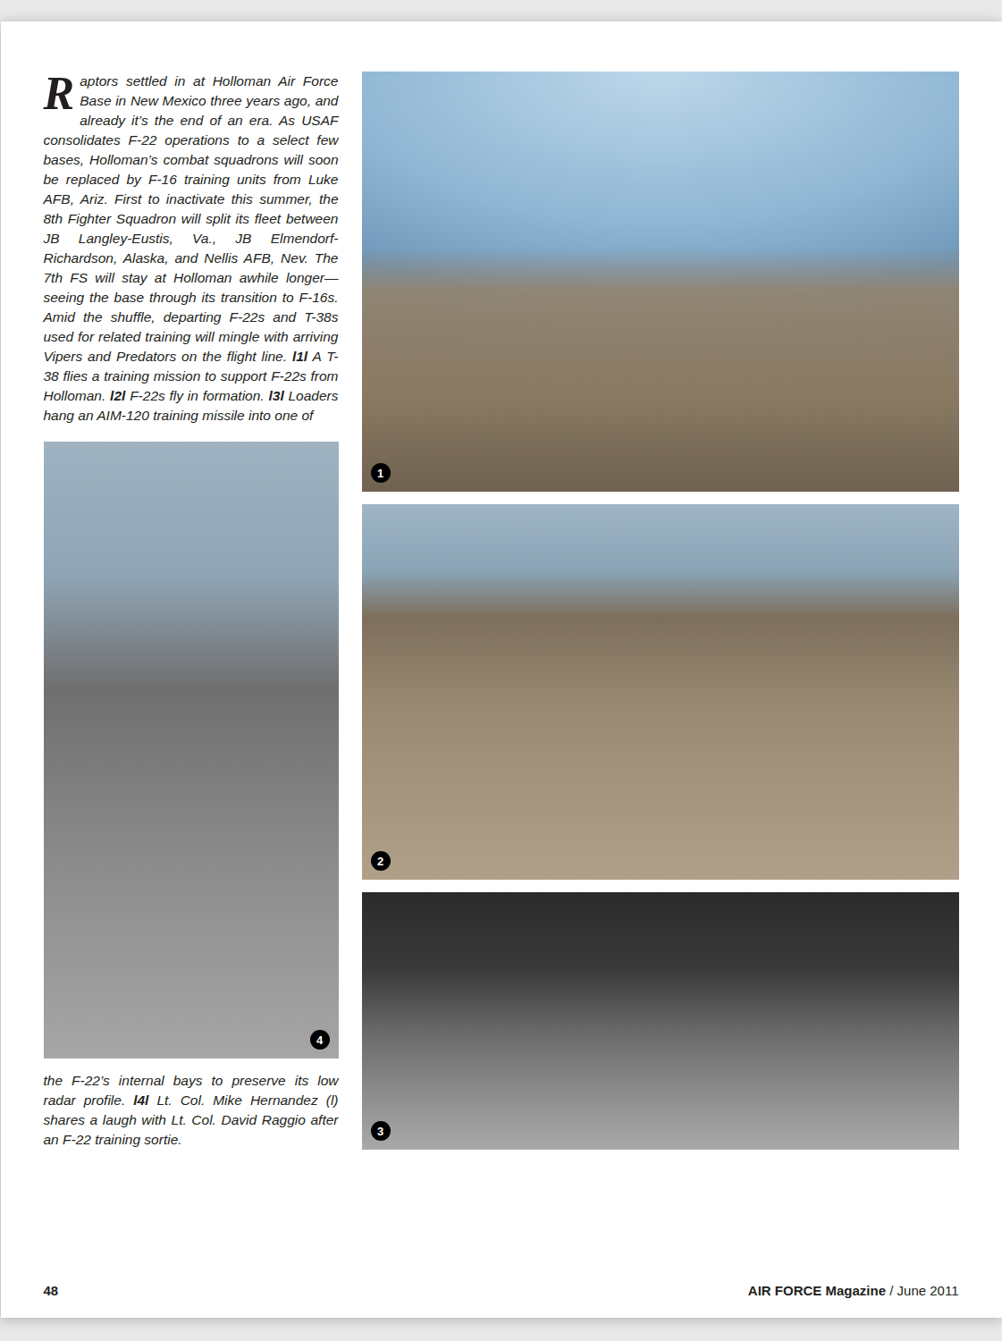Raptors settled in at Holloman Air Force Base in New Mexico three years ago, and already it’s the end of an era. As USAF consolidates F-22 operations to a select few bases, Holloman’s combat squadrons will soon be replaced by F-16 training units from Luke AFB, Ariz. First to inactivate this summer, the 8th Fighter Squadron will split its fleet between JB Langley-Eustis, Va., JB Elmendorf-Richardson, Alaska, and Nellis AFB, Nev. The 7th FS will stay at Holloman awhile longer—seeing the base through its transition to F-16s. Amid the shuffle, departing F-22s and T-38s used for related training will mingle with arriving Vipers and Predators on the flight line. l1l A T-38 flies a training mission to support F-22s from Holloman. l2l F-22s fly in formation. l3l Loaders hang an AIM-120 training missile into one of
1
2
3
4
the F-22’s internal bays to preserve its low radar profile. l4l Lt. Col. Mike Hernandez (l) shares a laugh with Lt. Col. David Raggio after an F-22 training sortie.
48
AIR FORCE Magazine / June 2011